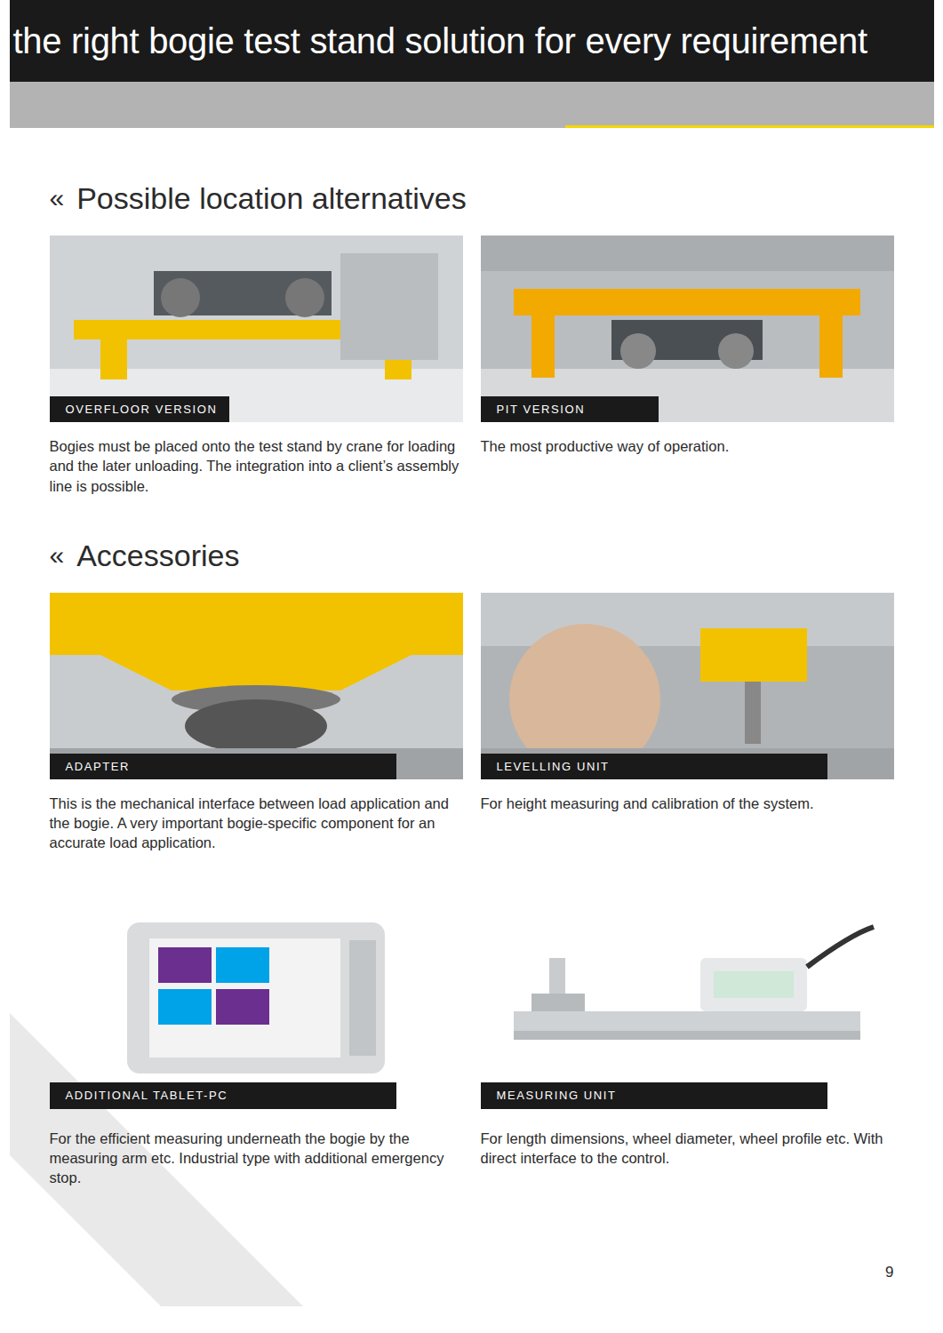the right bogie test stand solution for every requirement
«Possible location alternatives
OVERFLOOR VERSION
Bogies must be placed onto the test stand by crane for loading and the later unloading. The integration into a client’s assembly line is possible.
PIT VERSION
The most productive way of operation.
«Accessories
ADAPTER
This is the mechanical interface between load application and the bogie. A very important bogie-specific component for an accurate load application.
LEVELLING UNIT
For height measuring and calibration of the system.
ADDITIONAL TABLET-PC
For the efficient measuring underneath the bogie by the measuring arm etc. Industrial type with additional emergency stop.
MEASURING UNIT
For length dimensions, wheel diameter, wheel profile etc. With direct interface to the control.
9